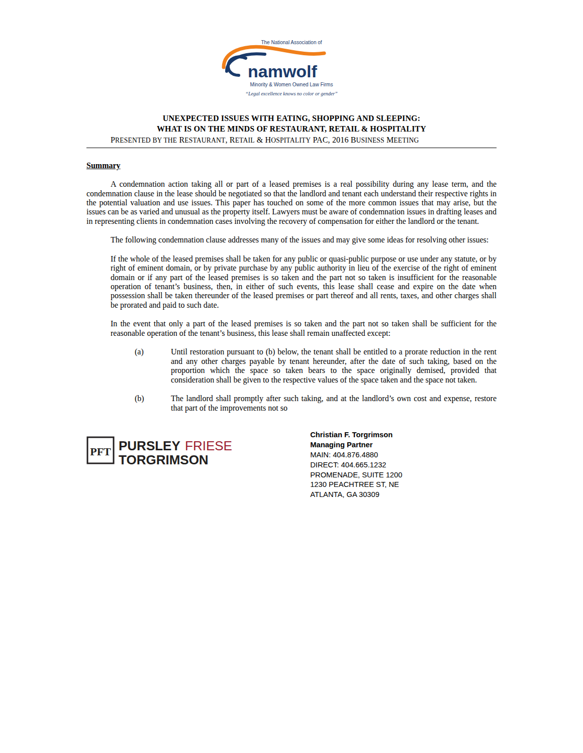The National Association of namwolf Minority & Women Owned Law Firms “Legal excellence knows no color or gender”
UNEXPECTED ISSUES WITH EATING, SHOPPING AND SLEEPING:
WHAT IS ON THE MINDS OF RESTAURANT, RETAIL & HOSPITALITY
PRESENTED BY THE RESTAURANT, RETAIL & HOSPITALITY PAC, 2016 BUSINESS MEETING
Summary
A condemnation action taking all or part of a leased premises is a real possibility during any lease term, and the condemnation clause in the lease should be negotiated so that the landlord and tenant each understand their respective rights in the potential valuation and use issues. This paper has touched on some of the more common issues that may arise, but the issues can be as varied and unusual as the property itself. Lawyers must be aware of condemnation issues in drafting leases and in representing clients in condemnation cases involving the recovery of compensation for either the landlord or the tenant.
The following condemnation clause addresses many of the issues and may give some ideas for resolving other issues:
If the whole of the leased premises shall be taken for any public or quasi-public purpose or use under any statute, or by right of eminent domain, or by private purchase by any public authority in lieu of the exercise of the right of eminent domain or if any part of the leased premises is so taken and the part not so taken is insufficient for the reasonable operation of tenant’s business, then, in either of such events, this lease shall cease and expire on the date when possession shall be taken thereunder of the leased premises or part thereof and all rents, taxes, and other charges shall be prorated and paid to such date.
In the event that only a part of the leased premises is so taken and the part not so taken shall be sufficient for the reasonable operation of the tenant’s business, this lease shall remain unaffected except:
(a) Until restoration pursuant to (b) below, the tenant shall be entitled to a prorate reduction in the rent and any other charges payable by tenant hereunder, after the date of such taking, based on the proportion which the space so taken bears to the space originally demised, provided that consideration shall be given to the respective values of the space taken and the space not taken.
(b) The landlord shall promptly after such taking, and at the landlord’s own cost and expense, restore that part of the improvements not so
PFT PURSLEY FRIESE TORGRIMSON
Christian F. Torgrimson
Managing Partner
MAIN: 404.876.4880
DIRECT: 404.665.1232
PROMENADE, SUITE 1200
1230 PEACHTREE ST, NE
ATLANTA, GA 30309